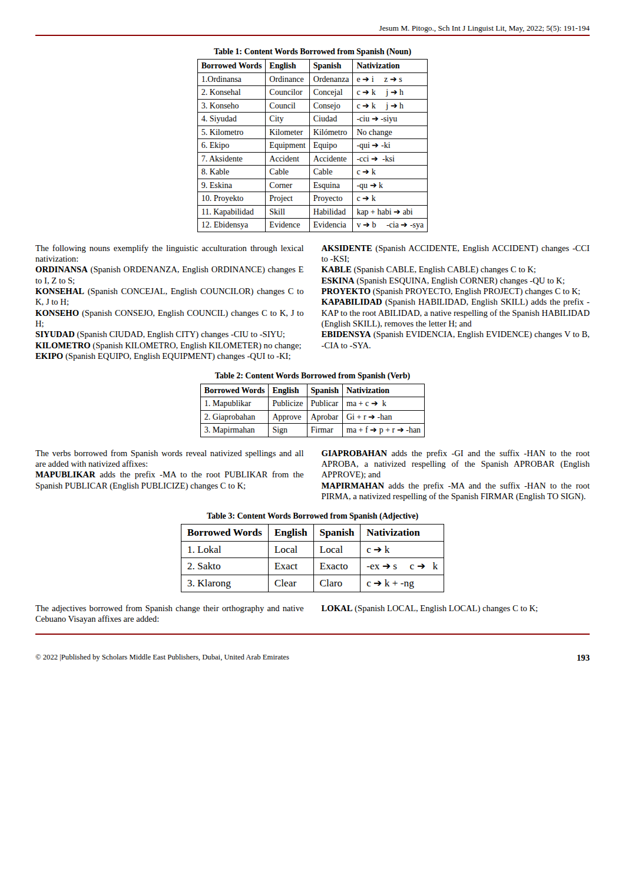Jesum M. Pitogo., Sch Int J Linguist Lit, May, 2022; 5(5): 191-194
Table 1: Content Words Borrowed from Spanish (Noun)
| Borrowed Words | English | Spanish | Nativization |
| --- | --- | --- | --- |
| 1.Ordinansa | Ordinance | Ordenanza | e ➔ i z ➔ s |
| 2. Konsehal | Councilor | Concejal | c ➔ k j ➔ h |
| 3. Konseho | Council | Consejo | c ➔ k j ➔ h |
| 4. Siyudad | City | Ciudad | -ciu ➔ -siyu |
| 5. Kilometro | Kilometer | Kilómetro | No change |
| 6. Ekipo | Equipment | Equipo | -qui ➔ -ki |
| 7. Aksidente | Accident | Accidente | -cci ➔ -ksi |
| 8. Kable | Cable | Cable | c ➔ k |
| 9. Eskina | Corner | Esquina | -qu ➔ k |
| 10. Proyekto | Project | Proyecto | c ➔ k |
| 11. Kapabilidad | Skill | Habilidad | kap + habi ➔ abi |
| 12. Ebidensya | Evidence | Evidencia | v ➔ b -cia ➔ -sya |
The following nouns exemplify the linguistic acculturation through lexical nativization:
ORDINANSA (Spanish ORDENANZA, English ORDINANCE) changes E to I, Z to S;
KONSEHAL (Spanish CONCEJAL, English COUNCILOR) changes C to K, J to H;
KONSEHO (Spanish CONSEJO, English COUNCIL) changes C to K, J to H;
SIYUDAD (Spanish CIUDAD, English CITY) changes -CIU to -SIYU;
KILOMETRO (Spanish KILOMETRO, English KILOMETER) no change;
EKIPO (Spanish EQUIPO, English EQUIPMENT) changes -QUI to -KI;
AKSIDENTE (Spanish ACCIDENTE, English ACCIDENT) changes -CCI to -KSI;
KABLE (Spanish CABLE, English CABLE) changes C to K;
ESKINA (Spanish ESQUINA, English CORNER) changes -QU to K;
PROYEKTO (Spanish PROYECTO, English PROJECT) changes C to K;
KAPABILIDAD (Spanish HABILIDAD, English SKILL) adds the prefix -KAP to the root ABILIDAD, a native respelling of the Spanish HABILIDAD (English SKILL), removes the letter H; and
EBIDENSYA (Spanish EVIDENCIA, English EVIDENCE) changes V to B, -CIA to -SYA.
Table 2: Content Words Borrowed from Spanish (Verb)
| Borrowed Words | English | Spanish | Nativization |
| --- | --- | --- | --- |
| 1. Mapublikar | Publicize | Publicar | ma + c ➔ k |
| 2. Giaprobahan | Approve | Aprobar | Gi + r ➔ -han |
| 3. Mapirmahan | Sign | Firmar | ma + f ➔ p + r ➔ -han |
The verbs borrowed from Spanish words reveal nativized spellings and all are added with nativized affixes:
MAPUBLIKAR adds the prefix -MA to the root PUBLIKAR from the Spanish PUBLICAR (English PUBLICIZE) changes C to K;
GIAPROBAHAN adds the prefix -GI and the suffix -HAN to the root APROBA, a nativized respelling of the Spanish APROBAR (English APPROVE); and
MAPIRMAHAN adds the prefix -MA and the suffix -HAN to the root PIRMA, a nativized respelling of the Spanish FIRMAR (English TO SIGN).
Table 3: Content Words Borrowed from Spanish (Adjective)
| Borrowed Words | English | Spanish | Nativization |
| --- | --- | --- | --- |
| 1. Lokal | Local | Local | c ➔ k |
| 2. Sakto | Exact | Exacto | -ex ➔ s c ➔ k |
| 3. Klarong | Clear | Claro | c ➔ k + -ng |
The adjectives borrowed from Spanish change their orthography and native Cebuano Visayan affixes are added:
LOKAL (Spanish LOCAL, English LOCAL) changes C to K;
© 2022 |Published by Scholars Middle East Publishers, Dubai, United Arab Emirates 193